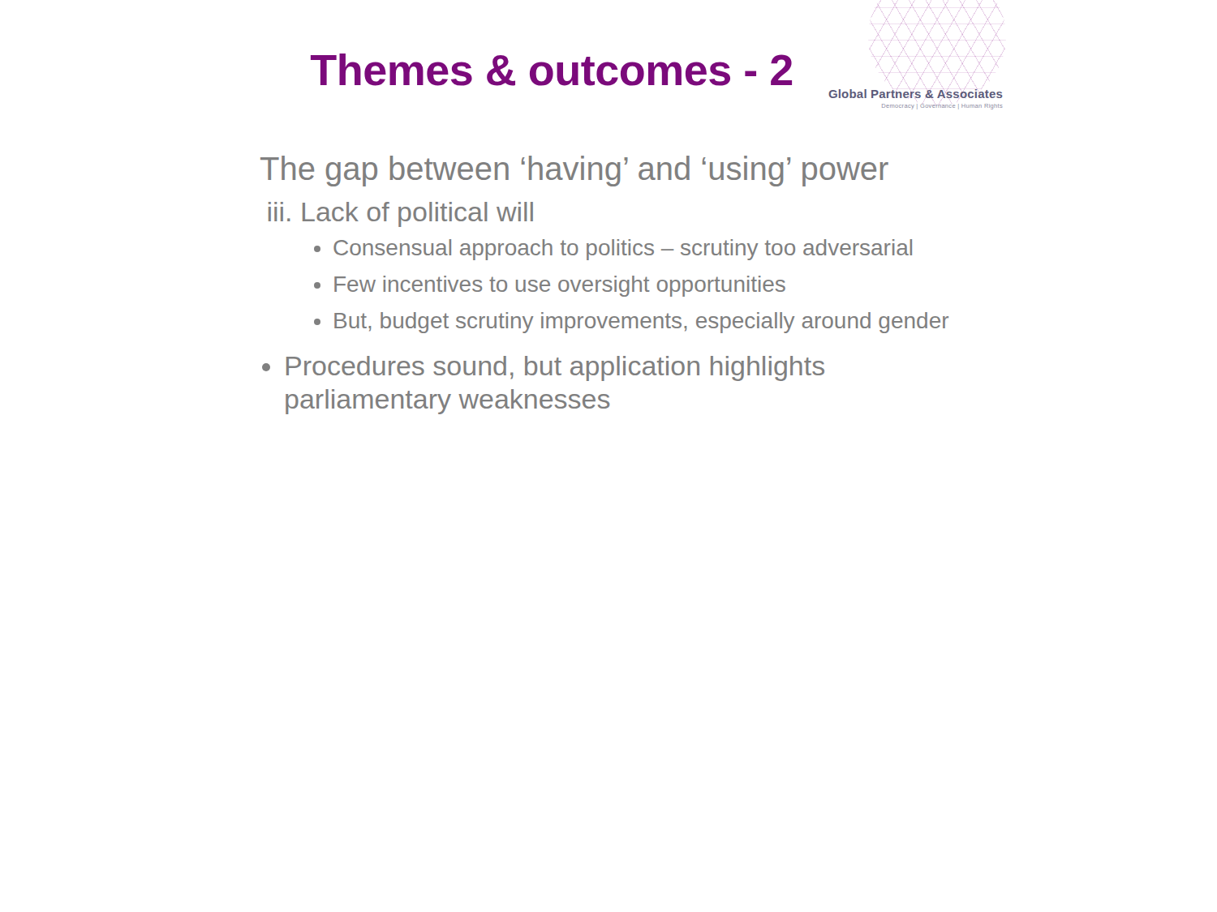Global Partners & Associates
Democracy | Governance | Human Rights
Themes & outcomes - 2
The gap between ‘having’ and ‘using’ power
Lack of political will
Consensual approach to politics – scrutiny too adversarial
Few incentives to use oversight opportunities
But, budget scrutiny improvements, especially around gender
Procedures sound, but application highlights parliamentary weaknesses